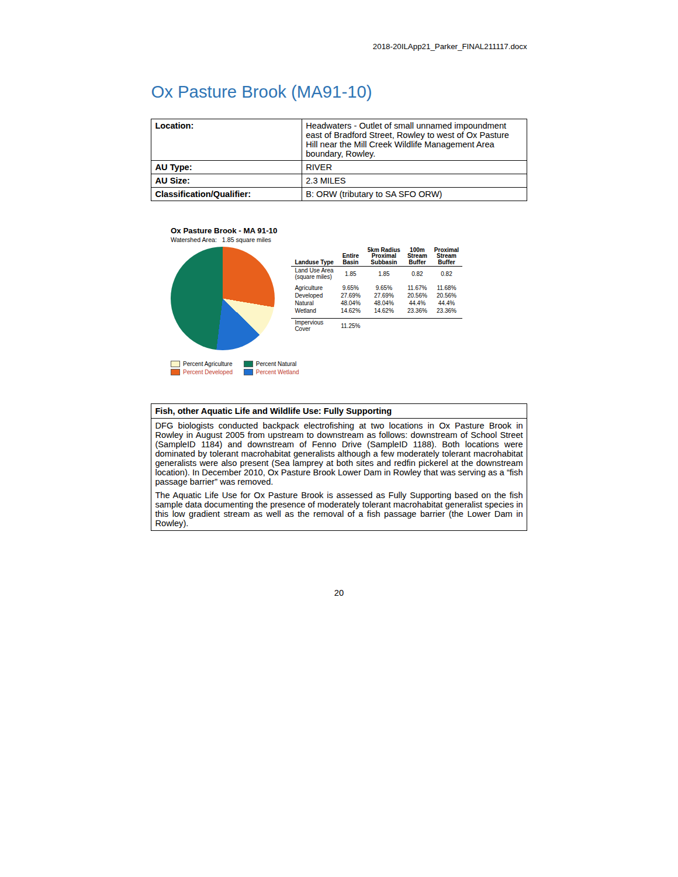2018-20ILApp21_Parker_FINAL211117.docx
Ox Pasture Brook (MA91-10)
| Location: | Headwaters - Outlet of small unnamed impoundment east of Bradford Street, Rowley to west of Ox Pasture Hill near the Mill Creek Wildlife Management Area boundary, Rowley. |
| AU Type: | RIVER |
| AU Size: | 2.3 MILES |
| Classification/Qualifier: | B: ORW (tributary to SA SFO ORW) |
Ox Pasture Brook - MA 91-10
Watershed Area: 1.85 square miles
| Landuse Type | Entire Basin | 5km Radius Proximal Subbasin | 100m Stream Buffer | Proximal Stream Buffer |
| --- | --- | --- | --- | --- |
| Land Use Area (square miles) | 1.85 | 1.85 | 0.82 | 0.82 |
| Agriculture | 9.65% | 9.65% | 11.67% | 11.68% |
| Developed | 27.69% | 27.69% | 20.56% | 20.56% |
| Natural | 48.04% | 48.04% | 44.4% | 44.4% |
| Wetland | 14.62% | 14.62% | 23.36% | 23.36% |
| Impervious Cover | 11.25% | | | |
Percent Agriculture
Percent Natural
Percent Developed
Percent Wetland
| Fish, other Aquatic Life and Wildlife Use: Fully Supporting |
| DFG biologists conducted backpack electrofishing at two locations in Ox Pasture Brook in Rowley in August 2005 from upstream to downstream as follows: downstream of School Street (SampleID 1184) and downstream of Fenno Drive (SampleID 1188). Both locations were dominated by tolerant macrohabitat generalists although a few moderately tolerant macrohabitat generalists were also present (Sea lamprey at both sites and redfin pickerel at the downstream location). In December 2010, Ox Pasture Brook Lower Dam in Rowley that was serving as a “fish passage barrier” was removed. The Aquatic Life Use for Ox Pasture Brook is assessed as Fully Supporting based on the fish sample data documenting the presence of moderately tolerant macrohabitat generalist species in this low gradient stream as well as the removal of a fish passage barrier (the Lower Dam in Rowley). |
20